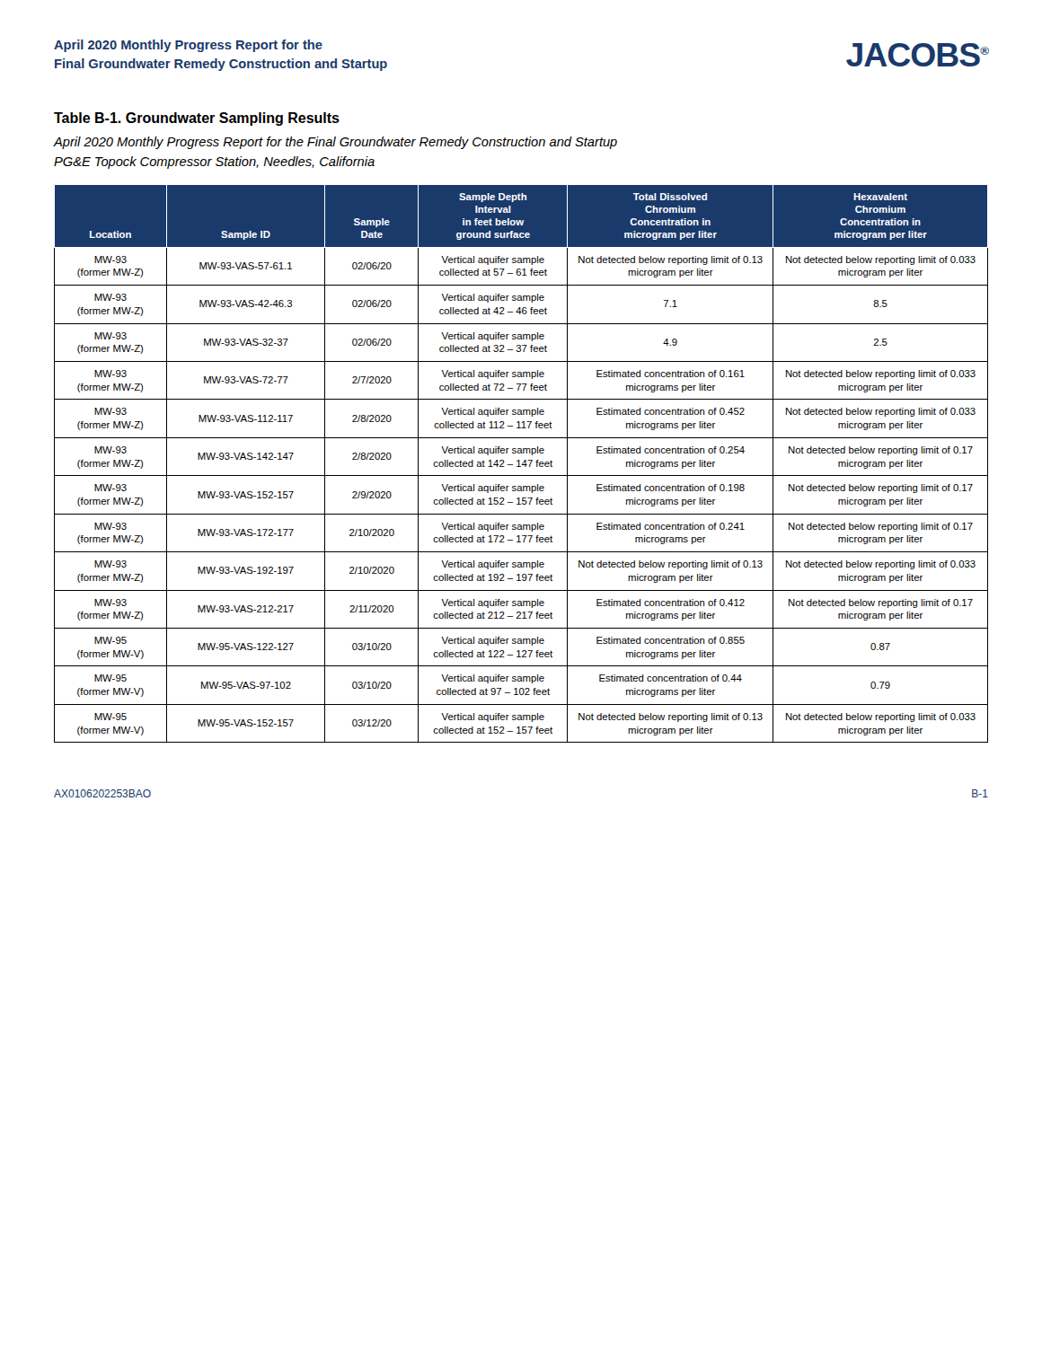April 2020 Monthly Progress Report for the
Final Groundwater Remedy Construction and Startup
JACOBS®
Table B-1. Groundwater Sampling Results
April 2020 Monthly Progress Report for the Final Groundwater Remedy Construction and Startup
PG&E Topock Compressor Station, Needles, California
| Location | Sample ID | Sample Date | Sample Depth Interval in feet below ground surface | Total Dissolved Chromium Concentration in microgram per liter | Hexavalent Chromium Concentration in microgram per liter |
| --- | --- | --- | --- | --- | --- |
| MW-93 (former MW-Z) | MW-93-VAS-57-61.1 | 02/06/20 | Vertical aquifer sample collected at 57 – 61 feet | Not detected below reporting limit of 0.13 microgram per liter | Not detected below reporting limit of 0.033 microgram per liter |
| MW-93 (former MW-Z) | MW-93-VAS-42-46.3 | 02/06/20 | Vertical aquifer sample collected at 42 – 46 feet | 7.1 | 8.5 |
| MW-93 (former MW-Z) | MW-93-VAS-32-37 | 02/06/20 | Vertical aquifer sample collected at 32 – 37 feet | 4.9 | 2.5 |
| MW-93 (former MW-Z) | MW-93-VAS-72-77 | 2/7/2020 | Vertical aquifer sample collected at 72 – 77 feet | Estimated concentration of 0.161 micrograms per liter | Not detected below reporting limit of 0.033 microgram per liter |
| MW-93 (former MW-Z) | MW-93-VAS-112-117 | 2/8/2020 | Vertical aquifer sample collected at 112 – 117 feet | Estimated concentration of 0.452 micrograms per liter | Not detected below reporting limit of 0.033 microgram per liter |
| MW-93 (former MW-Z) | MW-93-VAS-142-147 | 2/8/2020 | Vertical aquifer sample collected at 142 – 147 feet | Estimated concentration of 0.254 micrograms per liter | Not detected below reporting limit of 0.17 microgram per liter |
| MW-93 (former MW-Z) | MW-93-VAS-152-157 | 2/9/2020 | Vertical aquifer sample collected at 152 – 157 feet | Estimated concentration of 0.198 micrograms per liter | Not detected below reporting limit of 0.17 microgram per liter |
| MW-93 (former MW-Z) | MW-93-VAS-172-177 | 2/10/2020 | Vertical aquifer sample collected at 172 – 177 feet | Estimated concentration of 0.241 micrograms per | Not detected below reporting limit of 0.17 microgram per liter |
| MW-93 (former MW-Z) | MW-93-VAS-192-197 | 2/10/2020 | Vertical aquifer sample collected at 192 – 197 feet | Not detected below reporting limit of 0.13 microgram per liter | Not detected below reporting limit of 0.033 microgram per liter |
| MW-93 (former MW-Z) | MW-93-VAS-212-217 | 2/11/2020 | Vertical aquifer sample collected at 212 – 217 feet | Estimated concentration of 0.412 micrograms per liter | Not detected below reporting limit of 0.17 microgram per liter |
| MW-95 (former MW-V) | MW-95-VAS-122-127 | 03/10/20 | Vertical aquifer sample collected at 122 – 127 feet | Estimated concentration of 0.855 micrograms per liter | 0.87 |
| MW-95 (former MW-V) | MW-95-VAS-97-102 | 03/10/20 | Vertical aquifer sample collected at 97 – 102 feet | Estimated concentration of 0.44 micrograms per liter | 0.79 |
| MW-95 (former MW-V) | MW-95-VAS-152-157 | 03/12/20 | Vertical aquifer sample collected at 152 – 157 feet | Not detected below reporting limit of 0.13 microgram per liter | Not detected below reporting limit of 0.033 microgram per liter |
AX0106202253BAO B-1